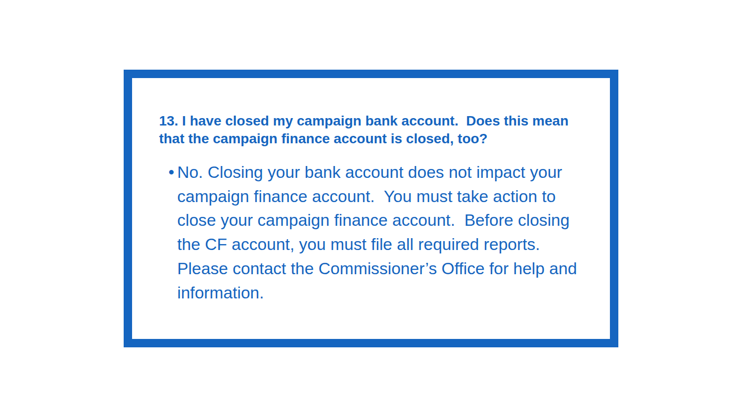13. I have closed my campaign bank account. Does this mean that the campaign finance account is closed, too?
No. Closing your bank account does not impact your campaign finance account. You must take action to close your campaign finance account. Before closing the CF account, you must file all required reports. Please contact the Commissioner’s Office for help and information.